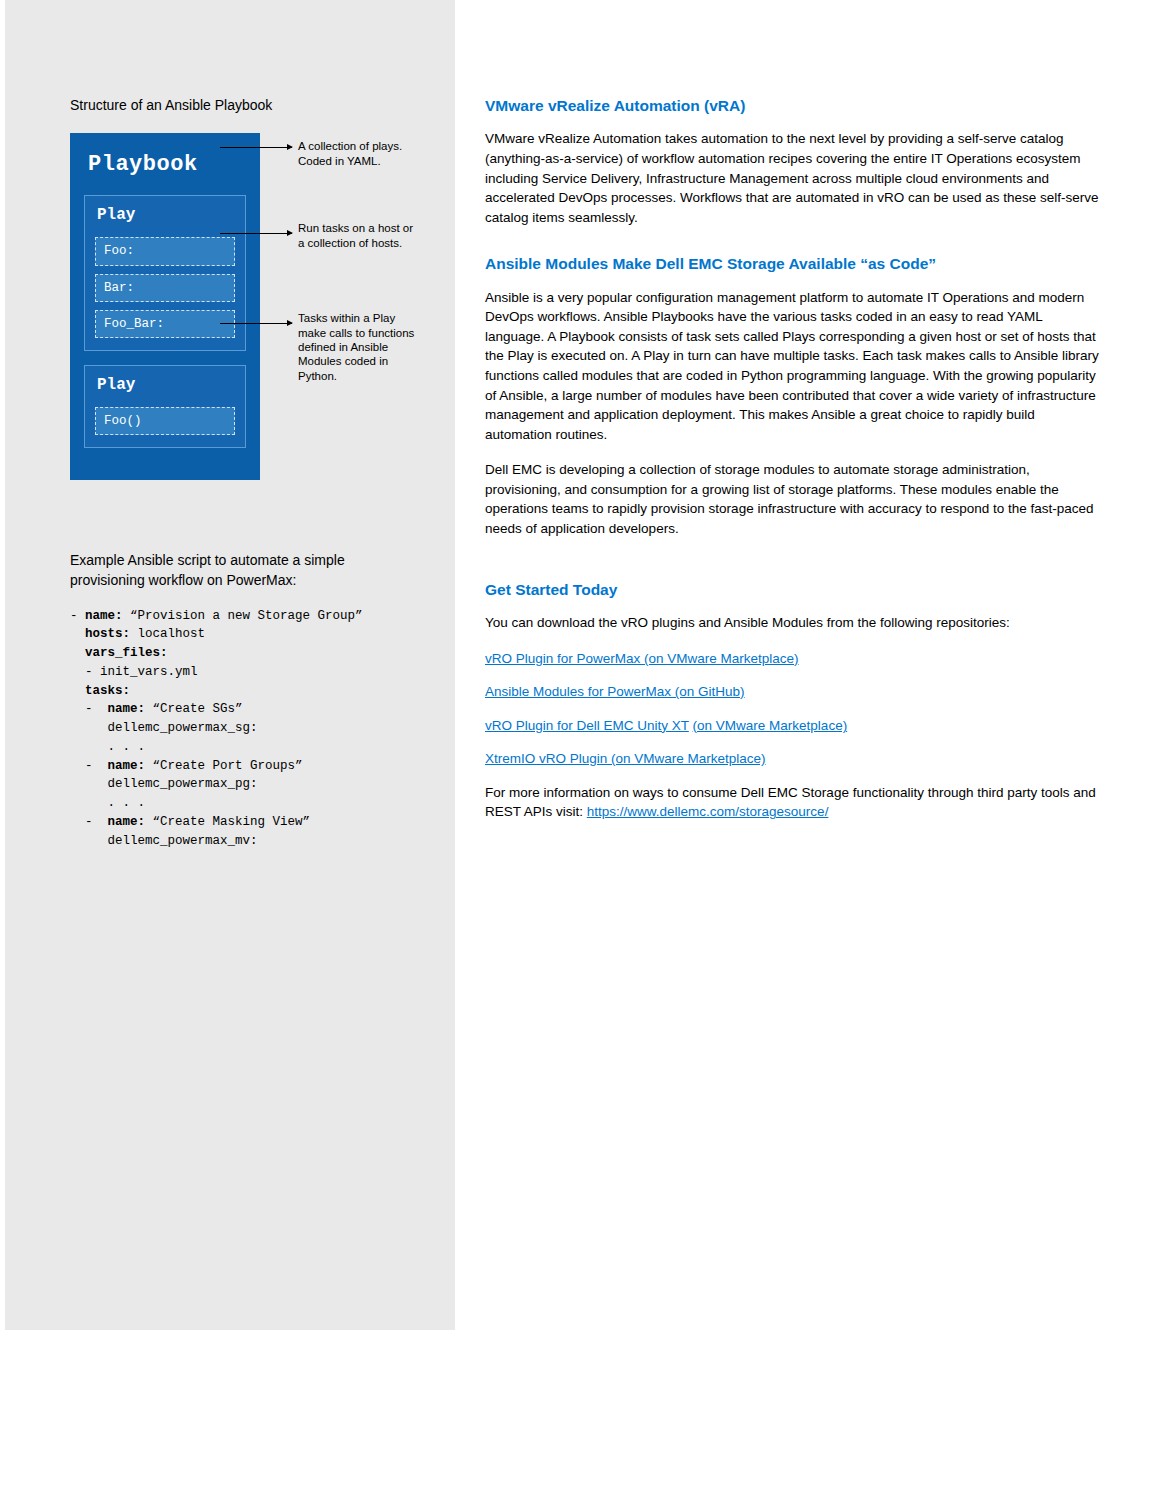Structure of an Ansible Playbook
Playbook
Play
Foo:
Bar:
Foo_Bar:
Play
Foo()
A collection of plays. Coded in YAML.
Run tasks on a host or a collection of hosts.
Tasks within a Play make calls to functions defined in Ansible Modules coded in Python.
Example Ansible script to automate a simple provisioning workflow on PowerMax:
- name: “Provision a new Storage Group”
  hosts: localhost
  vars_files:
  - init_vars.yml
  tasks:
  -  name: “Create SGs”
     dellemc_powermax_sg:
     . . .
  -  name: “Create Port Groups”
     dellemc_powermax_pg:
     . . .
  -  name: “Create Masking View”
     dellemc_powermax_mv:
VMware vRealize Automation (vRA)
VMware vRealize Automation takes automation to the next level by providing a self-serve catalog (anything-as-a-service) of workflow automation recipes covering the entire IT Operations ecosystem including Service Delivery, Infrastructure Management across multiple cloud environments and accelerated DevOps processes. Workflows that are automated in vRO can be used as these self-serve catalog items seamlessly.
Ansible Modules Make Dell EMC Storage Available “as Code”
Ansible is a very popular configuration management platform to automate IT Operations and modern DevOps workflows. Ansible Playbooks have the various tasks coded in an easy to read YAML language. A Playbook consists of task sets called Plays corresponding a given host or set of hosts that the Play is executed on. A Play in turn can have multiple tasks. Each task makes calls to Ansible library functions called modules that are coded in Python programming language. With the growing popularity of Ansible, a large number of modules have been contributed that cover a wide variety of infrastructure management and application deployment. This makes Ansible a great choice to rapidly build automation routines.
Dell EMC is developing a collection of storage modules to automate storage administration, provisioning, and consumption for a growing list of storage platforms. These modules enable the operations teams to rapidly provision storage infrastructure with accuracy to respond to the fast-paced needs of application developers.
Get Started Today
You can download the vRO plugins and Ansible Modules from the following repositories:
vRO Plugin for PowerMax (on VMware Marketplace)
Ansible Modules for PowerMax (on GitHub)
vRO Plugin for Dell EMC Unity XT (on VMware Marketplace)
XtremIO vRO Plugin (on VMware Marketplace)
For more information on ways to consume Dell EMC Storage functionality through third party tools and REST APIs visit: https://www.dellemc.com/storagesource/